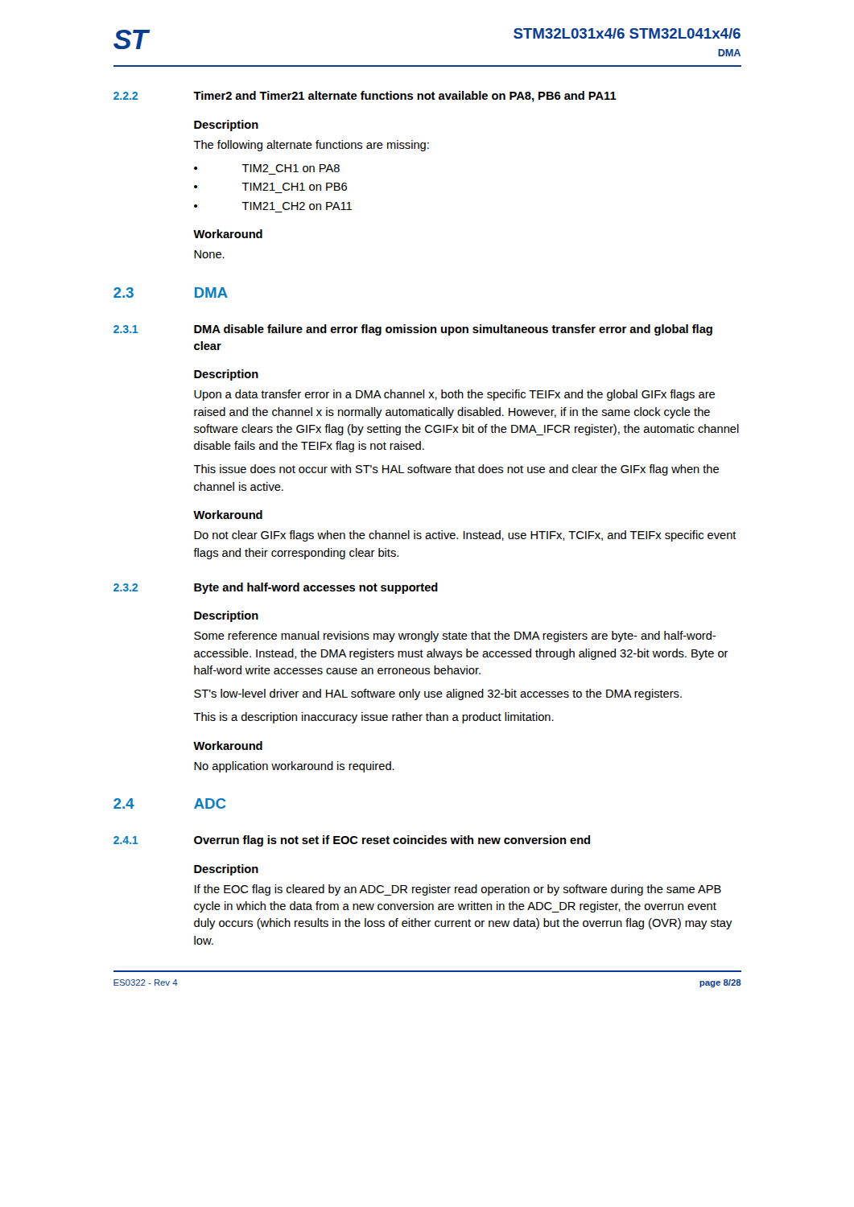ST
STM32L031x4/6 STM32L041x4/6
DMA
2.2.2
Timer2 and Timer21 alternate functions not available on PA8, PB6 and PA11
Description
The following alternate functions are missing:
TIM2_CH1 on PA8
TIM21_CH1 on PB6
TIM21_CH2 on PA11
Workaround
None.
2.3
DMA
2.3.1
DMA disable failure and error flag omission upon simultaneous transfer error and global flag clear
Description
Upon a data transfer error in a DMA channel x, both the specific TEIFx and the global GIFx flags are raised and the channel x is normally automatically disabled. However, if in the same clock cycle the software clears the GIFx flag (by setting the CGIFx bit of the DMA_IFCR register), the automatic channel disable fails and the TEIFx flag is not raised.
This issue does not occur with ST's HAL software that does not use and clear the GIFx flag when the channel is active.
Workaround
Do not clear GIFx flags when the channel is active. Instead, use HTIFx, TCIFx, and TEIFx specific event flags and their corresponding clear bits.
2.3.2
Byte and half-word accesses not supported
Description
Some reference manual revisions may wrongly state that the DMA registers are byte- and half-word-accessible. Instead, the DMA registers must always be accessed through aligned 32-bit words. Byte or half-word write accesses cause an erroneous behavior.
ST's low-level driver and HAL software only use aligned 32-bit accesses to the DMA registers.
This is a description inaccuracy issue rather than a product limitation.
Workaround
No application workaround is required.
2.4
ADC
2.4.1
Overrun flag is not set if EOC reset coincides with new conversion end
Description
If the EOC flag is cleared by an ADC_DR register read operation or by software during the same APB cycle in which the data from a new conversion are written in the ADC_DR register, the overrun event duly occurs (which results in the loss of either current or new data) but the overrun flag (OVR) may stay low.
ES0322 - Rev 4
page 8/28